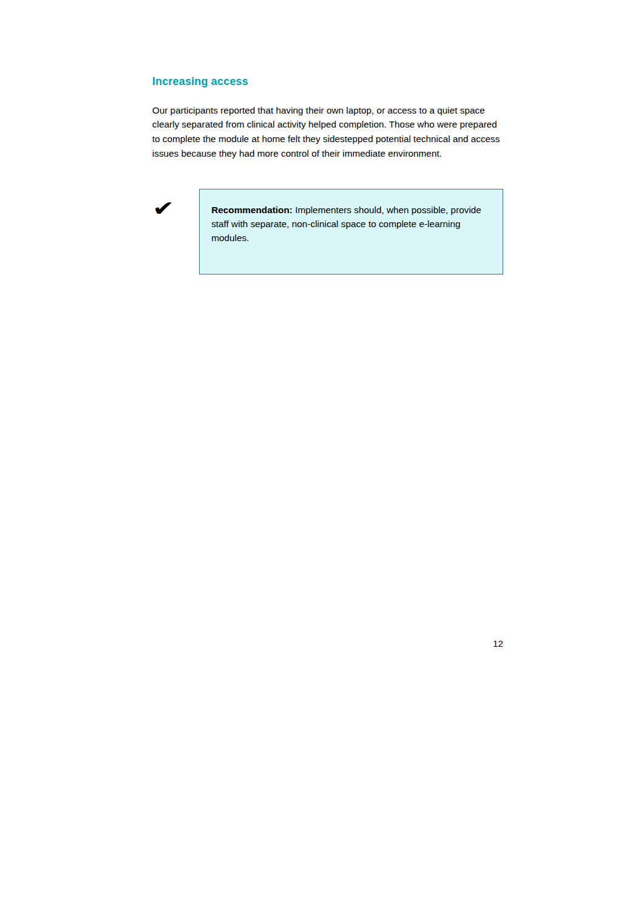Increasing access
Our participants reported that having their own laptop, or access to a quiet space clearly separated from clinical activity helped completion. Those who were prepared to complete the module at home felt they sidestepped potential technical and access issues because they had more control of their immediate environment.
✔
Recommendation: Implementers should, when possible, provide staff with separate, non-clinical space to complete e-learning modules.
12